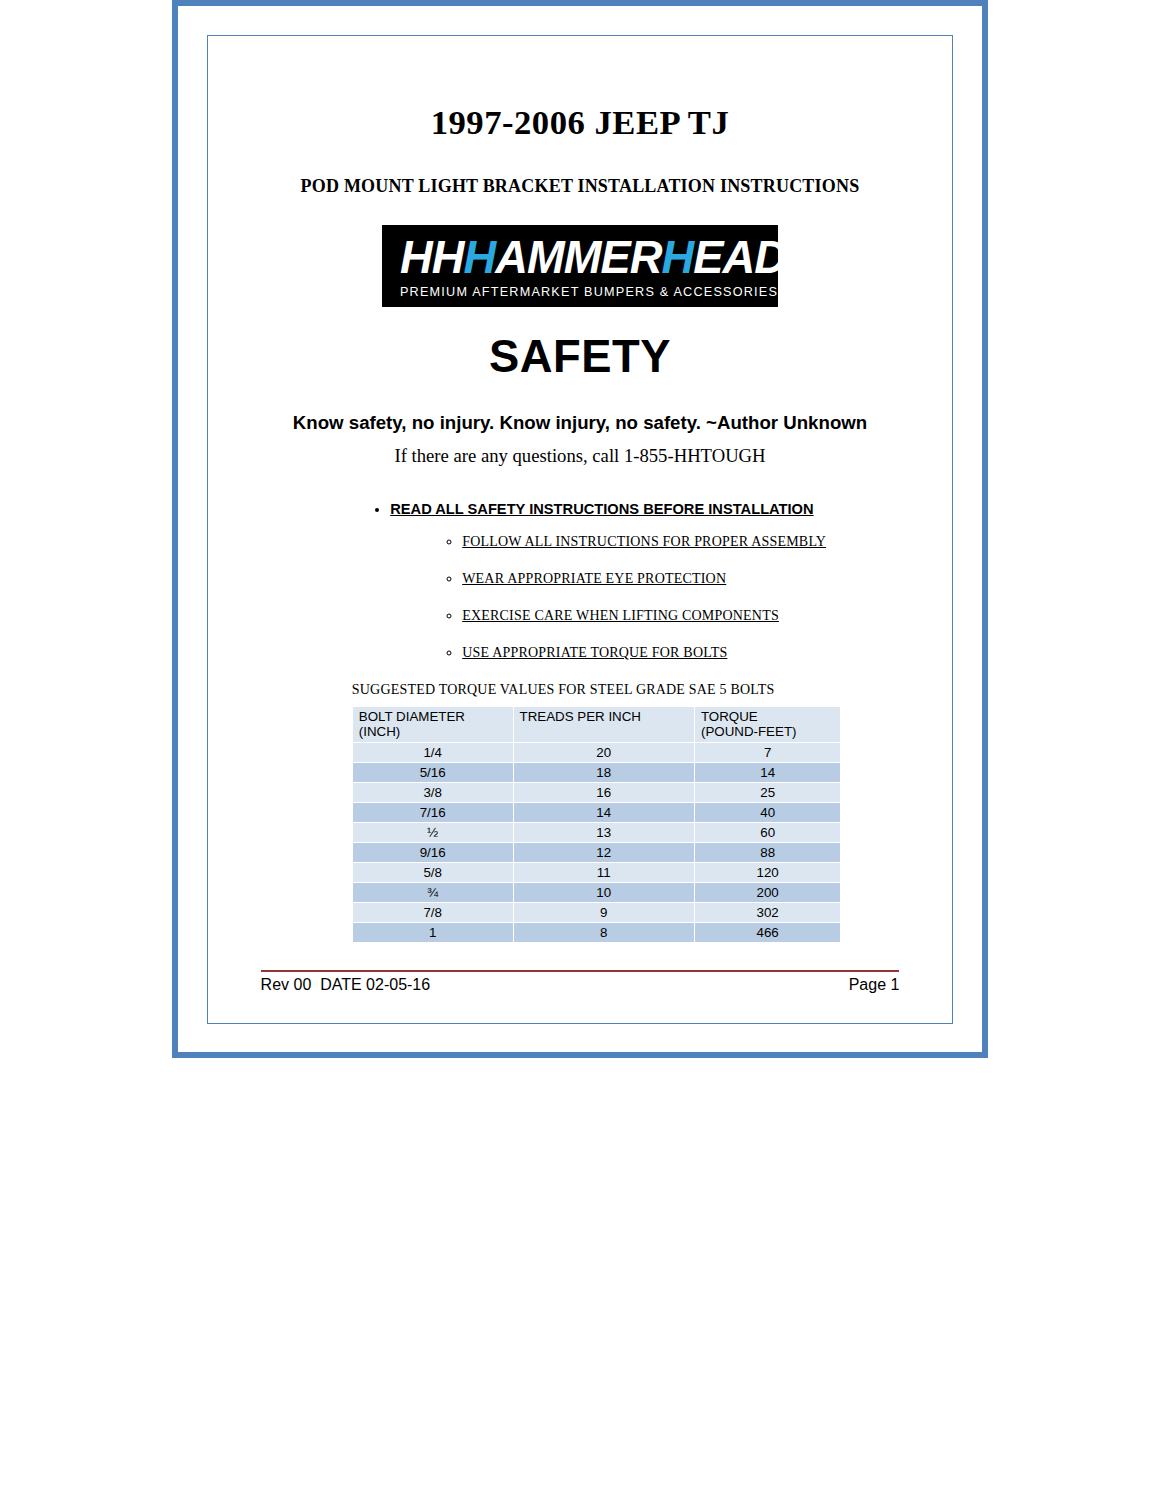1997-2006 JEEP TJ
POD MOUNT LIGHT BRACKET INSTALLATION INSTRUCTIONS
HH HAMMERHEAD
PREMIUM AFTERMARKET BUMPERS & ACCESSORIES
SAFETY
Know safety, no injury. Know injury, no safety. ~Author Unknown
If there are any questions, call 1-855-HHTOUGH
READ ALL SAFETY INSTRUCTIONS BEFORE INSTALLATION
FOLLOW ALL INSTRUCTIONS FOR PROPER ASSEMBLY
WEAR APPROPRIATE EYE PROTECTION
EXERCISE CARE WHEN LIFTING COMPONENTS
USE APPROPRIATE TORQUE FOR BOLTS
SUGGESTED TORQUE VALUES FOR STEEL GRADE SAE 5 BOLTS
| BOLT DIAMETER (INCH) | TREADS PER INCH | TORQUE (POUND-FEET) |
| --- | --- | --- |
| 1/4 | 20 | 7 |
| 5/16 | 18 | 14 |
| 3/8 | 16 | 25 |
| 7/16 | 14 | 40 |
| ½ | 13 | 60 |
| 9/16 | 12 | 88 |
| 5/8 | 11 | 120 |
| ¾ | 10 | 200 |
| 7/8 | 9 | 302 |
| 1 | 8 | 466 |
Rev 00 DATE 02-05-16 Page 1